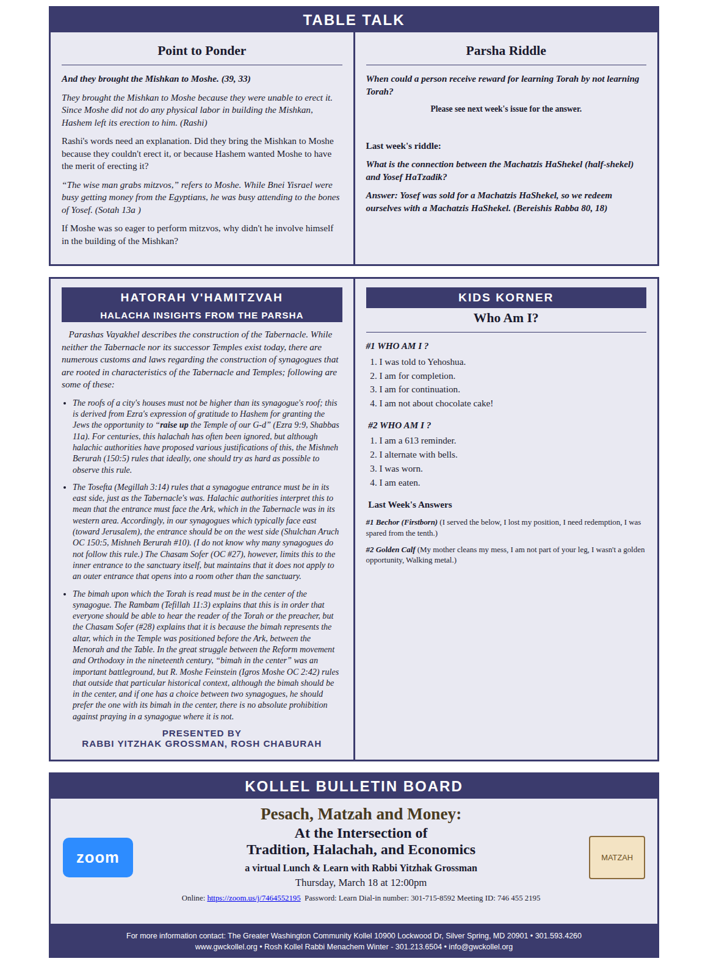Table Talk
Point to Ponder
And they brought the Mishkan to Moshe. (39, 33)
They brought the Mishkan to Moshe because they were unable to erect it. Since Moshe did not do any physical labor in building the Mishkan, Hashem left its erection to him. (Rashi)
Rashi's words need an explanation. Did they bring the Mishkan to Moshe because they couldn't erect it, or because Hashem wanted Moshe to have the merit of erecting it?
“The wise man grabs mitzvos,” refers to Moshe. While Bnei Yisrael were busy getting money from the Egyptians, he was busy attending to the bones of Yosef. (Sotah 13a )
If Moshe was so eager to perform mitzvos, why didn't he involve himself in the building of the Mishkan?
Parsha Riddle
When could a person receive reward for learning Torah by not learning Torah?
Please see next week's issue for the answer.
Last week's riddle:
What is the connection between the Machatzis HaShekel (half-shekel) and Yosef HaTzadik?
Answer: Yosef was sold for a Machatzis HaShekel, so we redeem ourselves with a Machatzis HaShekel. (Bereishis Rabba 80, 18)
Hatorah V'Hamitzvah
Halacha Insights from the Parsha
Parashas Vayakhel describes the construction of the Tabernacle. While neither the Tabernacle nor its successor Temples exist today, there are numerous customs and laws regarding the construction of synagogues that are rooted in characteristics of the Tabernacle and Temples; following are some of these:
The roofs of a city's houses must not be higher than its synagogue's roof; this is derived from Ezra's expression of gratitude to Hashem for granting the Jews the opportunity to “raise up the Temple of our G-d” (Ezra 9:9, Shabbas 11a). For centuries, this halachah has often been ignored, but although halachic authorities have proposed various justifications of this, the Mishneh Berurah (150:5) rules that ideally, one should try as hard as possible to observe this rule.
The Tosefta (Megillah 3:14) rules that a synagogue entrance must be in its east side, just as the Tabernacle's was. Halachic authorities interpret this to mean that the entrance must face the Ark, which in the Tabernacle was in its western area. Accordingly, in our synagogues which typically face east (toward Jerusalem), the entrance should be on the west side (Shulchan Aruch OC 150:5, Mishneh Berurah #10). (I do not know why many synagogues do not follow this rule.) The Chasam Sofer (OC #27), however, limits this to the inner entrance to the sanctuary itself, but maintains that it does not apply to an outer entrance that opens into a room other than the sanctuary.
The bimah upon which the Torah is read must be in the center of the synagogue. The Rambam (Tefillah 11:3) explains that this is in order that everyone should be able to hear the reader of the Torah or the preacher, but the Chasam Sofer (#28) explains that it is because the bimah represents the altar, which in the Temple was positioned before the Ark, between the Menorah and the Table. In the great struggle between the Reform movement and Orthodoxy in the nineteenth century, “bimah in the center” was an important battleground, but R. Moshe Feinstein (Igros Moshe OC 2:42) rules that outside that particular historical context, although the bimah should be in the center, and if one has a choice between two synagogues, he should prefer the one with its bimah in the center, there is no absolute prohibition against praying in a synagogue where it is not.
Presented by
Rabbi Yitzhak Grossman, Rosh Chaburah
Kids Korner
Who Am I?
#1 WHO AM I ?
I was told to Yehoshua.
I am for completion.
I am for continuation.
I am not about chocolate cake!
#2 WHO AM I ?
I am a 613 reminder.
I alternate with bells.
I was worn.
I am eaten.
Last Week's Answers
#1 Bechor (Firstborn) (I served the below, I lost my position, I need redemption, I was spared from the tenth.)
#2 Golden Calf (My mother cleans my mess, I am not part of your leg, I wasn't a golden opportunity, Walking metal.)
Kollel Bulletin Board
zoom
Pesach, Matzah and Money:
At the Intersection of
Tradition, Halachah, and Economics
a virtual Lunch & Learn with Rabbi Yitzhak Grossman
Thursday, March 18 at 12:00pm
Online: https://zoom.us/j/7464552195 Password: Learn Dial-in number: 301-715-8592 Meeting ID: 746 455 2195
MATZAH
For more information contact: The Greater Washington Community Kollel 10900 Lockwood Dr, Silver Spring, MD 20901 • 301.593.4260
www.gwckollel.org • Rosh Kollel Rabbi Menachem Winter - 301.213.6504 • info@gwckollel.org